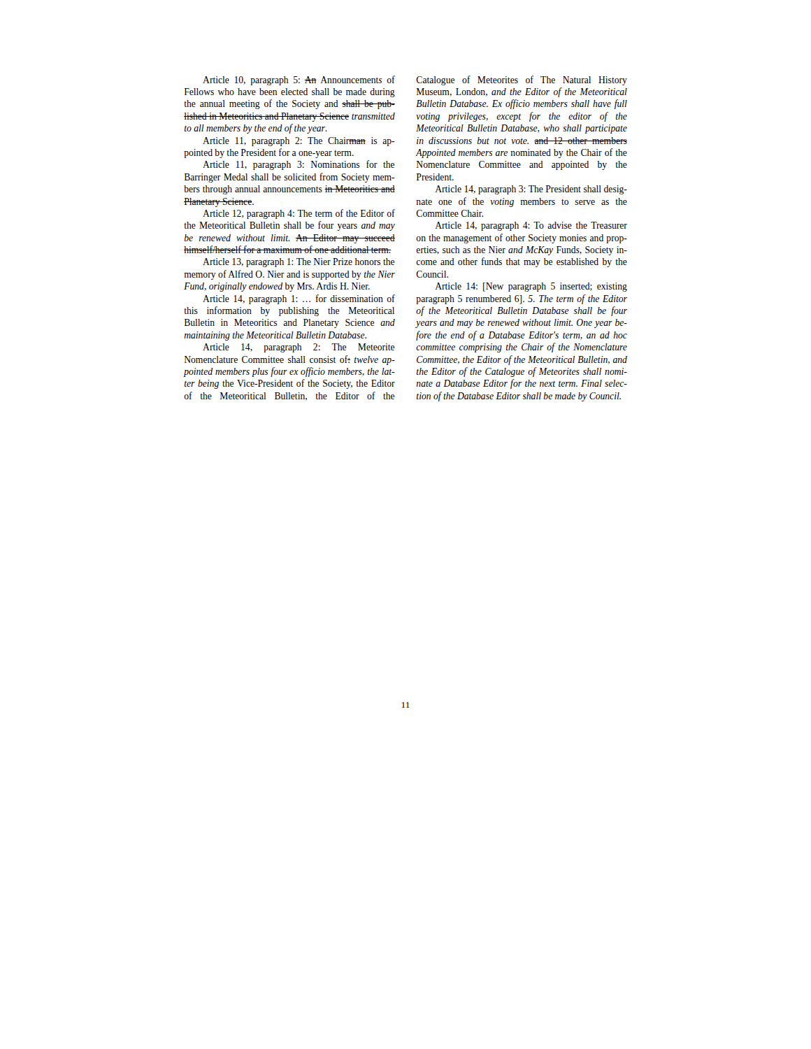Article 10, paragraph 5: An Announcements of Fellows who have been elected shall be made during the annual meeting of the Society and shall be published in Meteoritics and Planetary Science transmitted to all members by the end of the year.
Article 11, paragraph 2: The Chairman is appointed by the President for a one-year term.
Article 11, paragraph 3: Nominations for the Barringer Medal shall be solicited from Society members through annual announcements in Meteoritics and Planetary Science.
Article 12, paragraph 4: The term of the Editor of the Meteoritical Bulletin shall be four years and may be renewed without limit. An Editor may succeed himself/herself for a maximum of one additional term.
Article 13, paragraph 1: The Nier Prize honors the memory of Alfred O. Nier and is supported by the Nier Fund, originally endowed by Mrs. Ardis H. Nier.
Article 14, paragraph 1: … for dissemination of this information by publishing the Meteoritical Bulletin in Meteoritics and Planetary Science and maintaining the Meteoritical Bulletin Database.
Article 14, paragraph 2: The Meteorite Nomenclature Committee shall consist of: twelve appointed members plus four ex officio members, the latter being the Vice-President of the Society, the Editor of the Meteoritical Bulletin, the Editor of the Catalogue of Meteorites of The Natural History Museum, London, and the Editor of the Meteoritical Bulletin Database. Ex officio members shall have full voting privileges, except for the editor of the Meteoritical Bulletin Database, who shall participate in discussions but not vote. and 12 other members Appointed members are nominated by the Chair of the Nomenclature Committee and appointed by the President.
Article 14, paragraph 3: The President shall designate one of the voting members to serve as the Committee Chair.
Article 14, paragraph 4: To advise the Treasurer on the management of other Society monies and properties, such as the Nier and McKay Funds, Society income and other funds that may be established by the Council.
Article 14: [New paragraph 5 inserted; existing paragraph 5 renumbered 6]. 5. The term of the Editor of the Meteoritical Bulletin Database shall be four years and may be renewed without limit. One year before the end of a Database Editor's term, an ad hoc committee comprising the Chair of the Nomenclature Committee, the Editor of the Meteoritical Bulletin, and the Editor of the Catalogue of Meteorites shall nominate a Database Editor for the next term. Final selection of the Database Editor shall be made by Council.
11